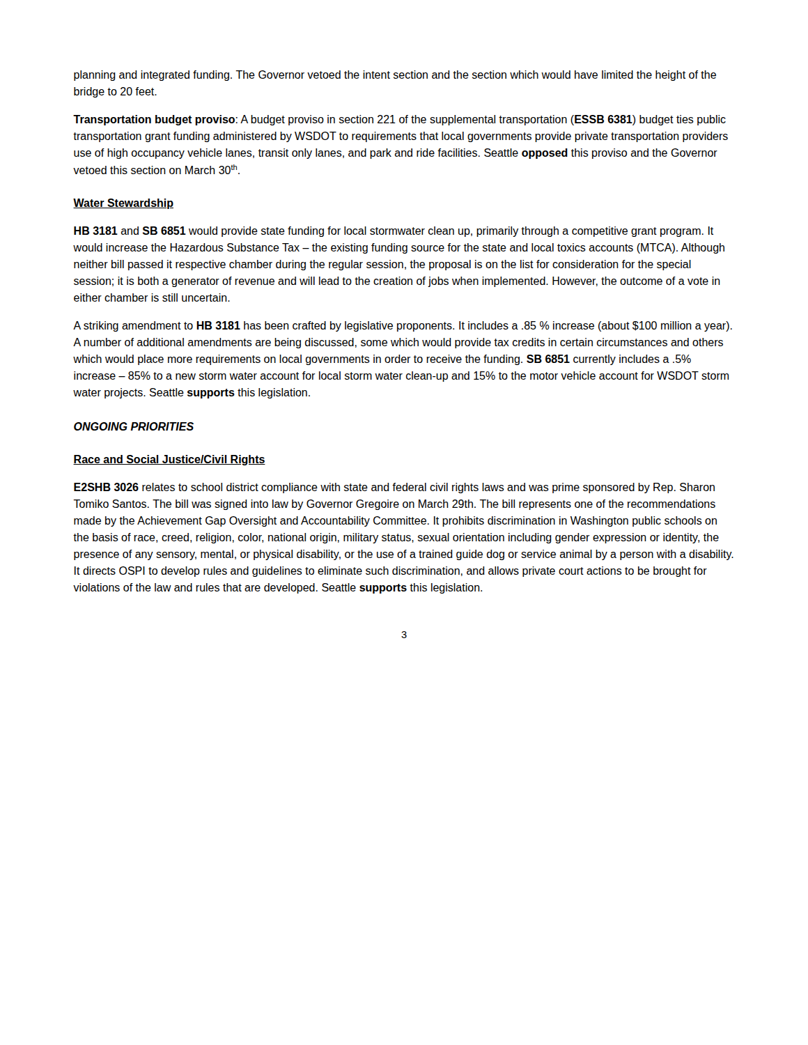planning and integrated funding. The Governor vetoed the intent section and the section which would have limited the height of the bridge to 20 feet.
Transportation budget proviso: A budget proviso in section 221 of the supplemental transportation (ESSB 6381) budget ties public transportation grant funding administered by WSDOT to requirements that local governments provide private transportation providers use of high occupancy vehicle lanes, transit only lanes, and park and ride facilities. Seattle opposed this proviso and the Governor vetoed this section on March 30th.
Water Stewardship
HB 3181 and SB 6851 would provide state funding for local stormwater clean up, primarily through a competitive grant program. It would increase the Hazardous Substance Tax – the existing funding source for the state and local toxics accounts (MTCA). Although neither bill passed it respective chamber during the regular session, the proposal is on the list for consideration for the special session; it is both a generator of revenue and will lead to the creation of jobs when implemented. However, the outcome of a vote in either chamber is still uncertain.
A striking amendment to HB 3181 has been crafted by legislative proponents. It includes a .85 % increase (about $100 million a year). A number of additional amendments are being discussed, some which would provide tax credits in certain circumstances and others which would place more requirements on local governments in order to receive the funding. SB 6851 currently includes a .5% increase – 85% to a new storm water account for local storm water clean-up and 15% to the motor vehicle account for WSDOT storm water projects. Seattle supports this legislation.
ONGOING PRIORITIES
Race and Social Justice/Civil Rights
E2SHB 3026 relates to school district compliance with state and federal civil rights laws and was prime sponsored by Rep. Sharon Tomiko Santos. The bill was signed into law by Governor Gregoire on March 29th. The bill represents one of the recommendations made by the Achievement Gap Oversight and Accountability Committee. It prohibits discrimination in Washington public schools on the basis of race, creed, religion, color, national origin, military status, sexual orientation including gender expression or identity, the presence of any sensory, mental, or physical disability, or the use of a trained guide dog or service animal by a person with a disability. It directs OSPI to develop rules and guidelines to eliminate such discrimination, and allows private court actions to be brought for violations of the law and rules that are developed. Seattle supports this legislation.
3